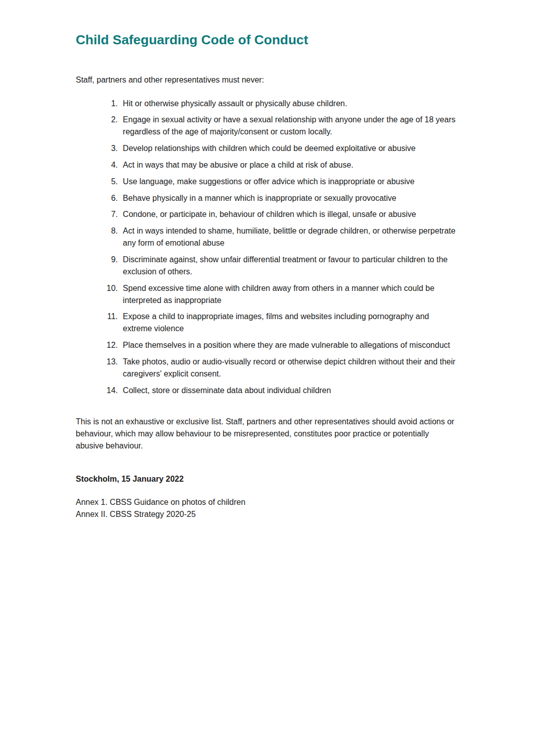Child Safeguarding Code of Conduct
Staff, partners and other representatives must never:
Hit or otherwise physically assault or physically abuse children.
Engage in sexual activity or have a sexual relationship with anyone under the age of 18 years regardless of the age of majority/consent or custom locally.
Develop relationships with children which could be deemed exploitative or abusive
Act in ways that may be abusive or place a child at risk of abuse.
Use language, make suggestions or offer advice which is inappropriate or abusive
Behave physically in a manner which is inappropriate or sexually provocative
Condone, or participate in, behaviour of children which is illegal, unsafe or abusive
Act in ways intended to shame, humiliate, belittle or degrade children, or otherwise perpetrate any form of emotional abuse
Discriminate against, show unfair differential treatment or favour to particular children to the exclusion of others.
Spend excessive time alone with children away from others in a manner which could be interpreted as inappropriate
Expose a child to inappropriate images, films and websites including pornography and extreme violence
Place themselves in a position where they are made vulnerable to allegations of misconduct
Take photos, audio or audio-visually record or otherwise depict children without their and their caregivers' explicit consent.
Collect, store or disseminate data about individual children
This is not an exhaustive or exclusive list. Staff, partners and other representatives should avoid actions or behaviour, which may allow behaviour to be misrepresented, constitutes poor practice or potentially abusive behaviour.
Stockholm, 15 January 2022
Annex 1. CBSS Guidance on photos of children
Annex II. CBSS Strategy 2020-25